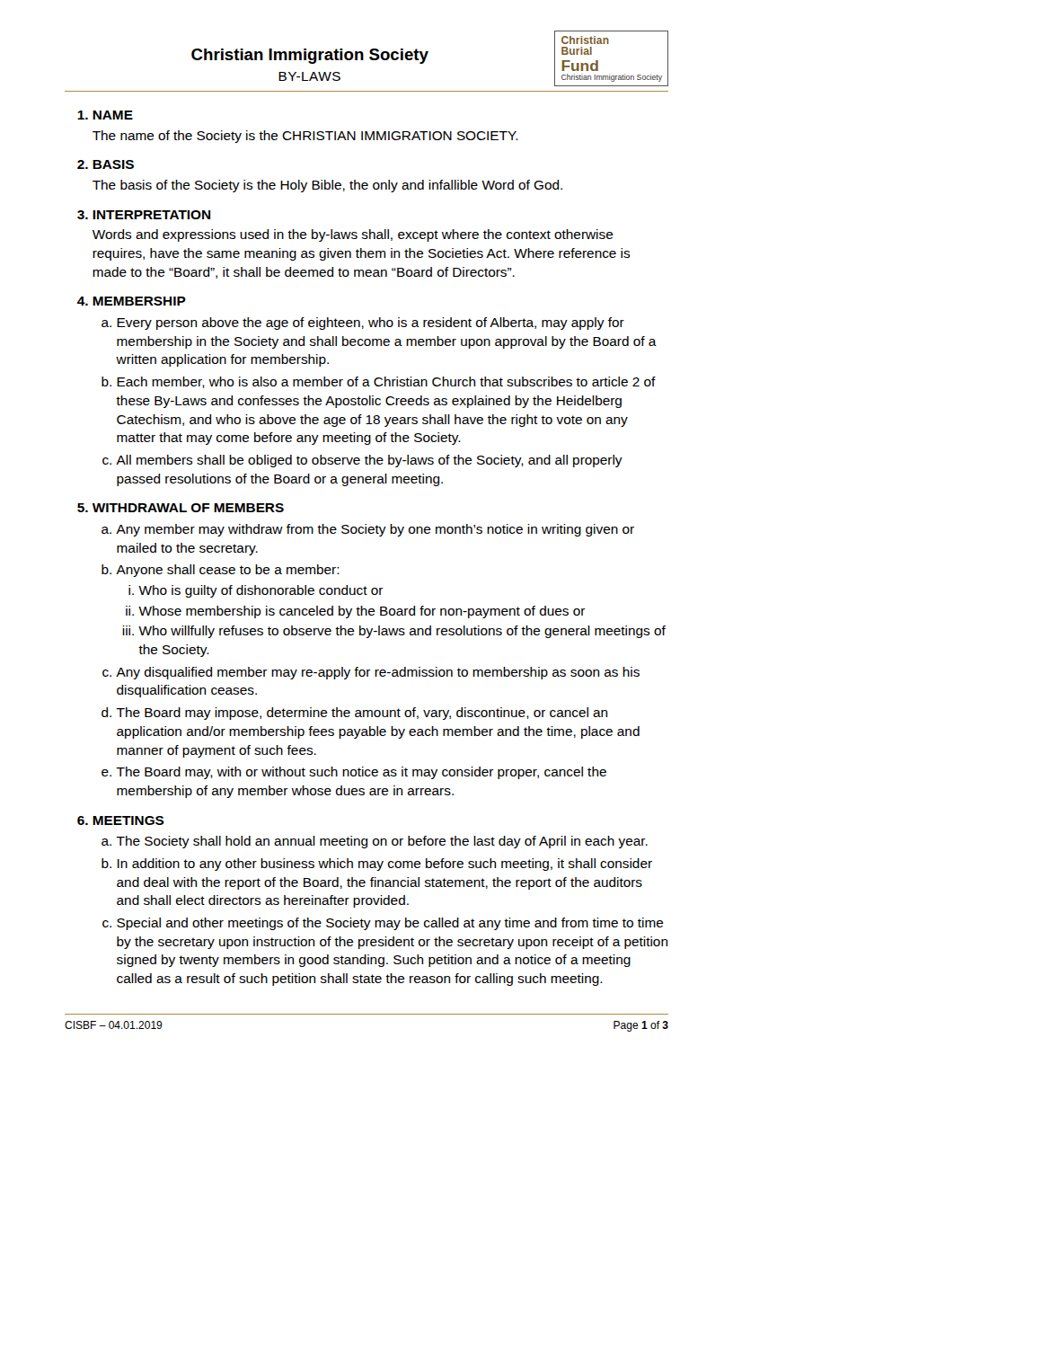Christian
Burial
Fund
Christian Immigration Society
Christian Immigration Society
BY-LAWS
NAME
The name of the Society is the CHRISTIAN IMMIGRATION SOCIETY.
BASIS
The basis of the Society is the Holy Bible, the only and infallible Word of God.
INTERPRETATION
Words and expressions used in the by-laws shall, except where the context otherwise requires, have the same meaning as given them in the Societies Act. Where reference is made to the “Board”, it shall be deemed to mean “Board of Directors”.
MEMBERSHIP
Every person above the age of eighteen, who is a resident of Alberta, may apply for membership in the Society and shall become a member upon approval by the Board of a written application for membership.
Each member, who is also a member of a Christian Church that subscribes to article 2 of these By-Laws and confesses the Apostolic Creeds as explained by the Heidelberg Catechism, and who is above the age of 18 years shall have the right to vote on any matter that may come before any meeting of the Society.
All members shall be obliged to observe the by-laws of the Society, and all properly passed resolutions of the Board or a general meeting.
WITHDRAWAL OF MEMBERS
Any member may withdraw from the Society by one month’s notice in writing given or mailed to the secretary.
Anyone shall cease to be a member:
Who is guilty of dishonorable conduct or
Whose membership is canceled by the Board for non-payment of dues or
Who willfully refuses to observe the by-laws and resolutions of the general meetings of the Society.
Any disqualified member may re-apply for re-admission to membership as soon as his disqualification ceases.
The Board may impose, determine the amount of, vary, discontinue, or cancel an application and/or membership fees payable by each member and the time, place and manner of payment of such fees.
The Board may, with or without such notice as it may consider proper, cancel the membership of any member whose dues are in arrears.
MEETINGS
The Society shall hold an annual meeting on or before the last day of April in each year.
In addition to any other business which may come before such meeting, it shall consider and deal with the report of the Board, the financial statement, the report of the auditors and shall elect directors as hereinafter provided.
Special and other meetings of the Society may be called at any time and from time to time by the secretary upon instruction of the president or the secretary upon receipt of a petition signed by twenty members in good standing. Such petition and a notice of a meeting called as a result of such petition shall state the reason for calling such meeting.
CISBF – 04.01.2019
Page 1 of 3